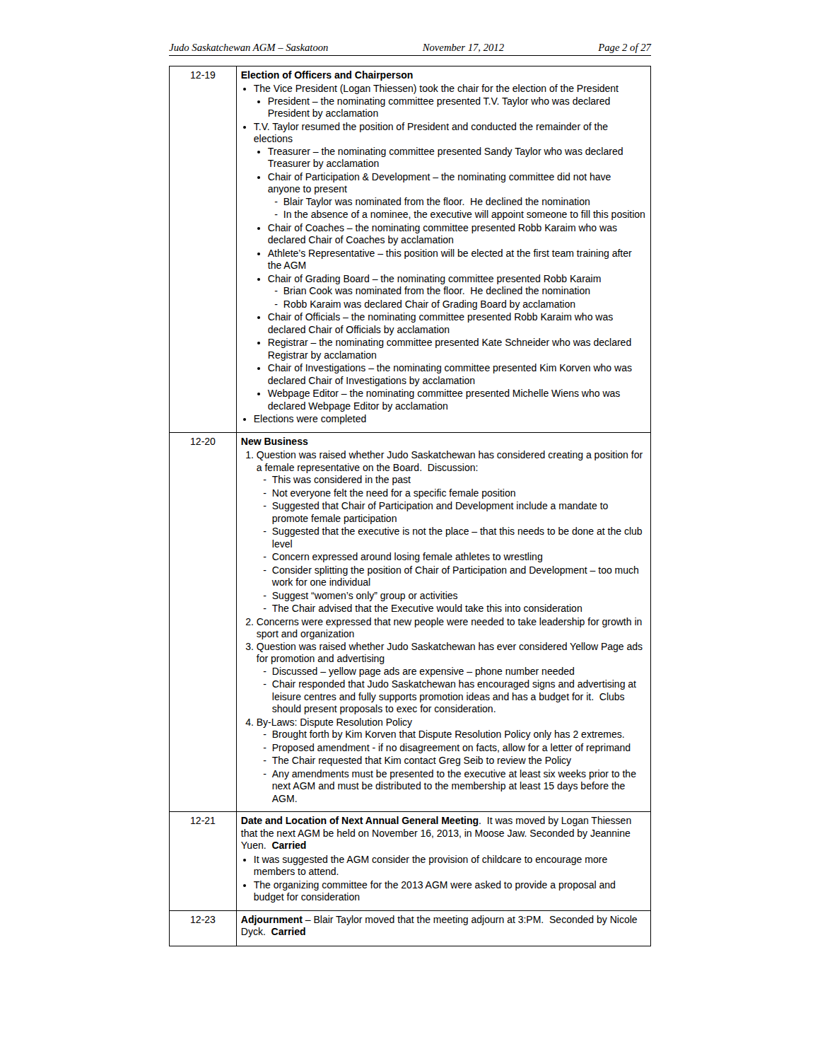Judo Saskatchewan AGM – Saskatoon
November 17, 2012
Page 2 of 27
| 12-19 | Election of Officers and Chairperson The Vice President (Logan Thiessen) took the chair for the election of the President President – the nominating committee presented T.V. Taylor who was declared President by acclamation T.V. Taylor resumed the position of President and conducted the remainder of the elections Treasurer – the nominating committee presented Sandy Taylor who was declared Treasurer by acclamation Chair of Participation & Development – the nominating committee did not have anyone to present Blair Taylor was nominated from the floor. He declined the nomination In the absence of a nominee, the executive will appoint someone to fill this position Chair of Coaches – the nominating committee presented Robb Karaim who was declared Chair of Coaches by acclamation Athlete’s Representative – this position will be elected at the first team training after the AGM Chair of Grading Board – the nominating committee presented Robb Karaim Brian Cook was nominated from the floor. He declined the nomination Robb Karaim was declared Chair of Grading Board by acclamation Chair of Officials – the nominating committee presented Robb Karaim who was declared Chair of Officials by acclamation Registrar – the nominating committee presented Kate Schneider who was declared Registrar by acclamation Chair of Investigations – the nominating committee presented Kim Korven who was declared Chair of Investigations by acclamation Webpage Editor – the nominating committee presented Michelle Wiens who was declared Webpage Editor by acclamation Elections were completed |
| 12-20 | New Business Question was raised whether Judo Saskatchewan has considered creating a position for a female representative on the Board. Discussion: This was considered in the past Not everyone felt the need for a specific female position Suggested that Chair of Participation and Development include a mandate to promote female participation Suggested that the executive is not the place – that this needs to be done at the club level Concern expressed around losing female athletes to wrestling Consider splitting the position of Chair of Participation and Development – too much work for one individual Suggest “women’s only” group or activities The Chair advised that the Executive would take this into consideration Concerns were expressed that new people were needed to take leadership for growth in sport and organization Question was raised whether Judo Saskatchewan has ever considered Yellow Page ads for promotion and advertising Discussed – yellow page ads are expensive – phone number needed Chair responded that Judo Saskatchewan has encouraged signs and advertising at leisure centres and fully supports promotion ideas and has a budget for it. Clubs should present proposals to exec for consideration. By-Laws: Dispute Resolution Policy Brought forth by Kim Korven that Dispute Resolution Policy only has 2 extremes. Proposed amendment - if no disagreement on facts, allow for a letter of reprimand The Chair requested that Kim contact Greg Seib to review the Policy Any amendments must be presented to the executive at least six weeks prior to the next AGM and must be distributed to the membership at least 15 days before the AGM. |
| 12-21 | Date and Location of Next Annual General Meeting . It was moved by Logan Thiessen that the next AGM be held on November 16, 2013, in Moose Jaw. Seconded by Jeannine Yuen. Carried It was suggested the AGM consider the provision of childcare to encourage more members to attend. The organizing committee for the 2013 AGM were asked to provide a proposal and budget for consideration |
| 12-23 | Adjournment – Blair Taylor moved that the meeting adjourn at 3:PM. Seconded by Nicole Dyck. Carried |